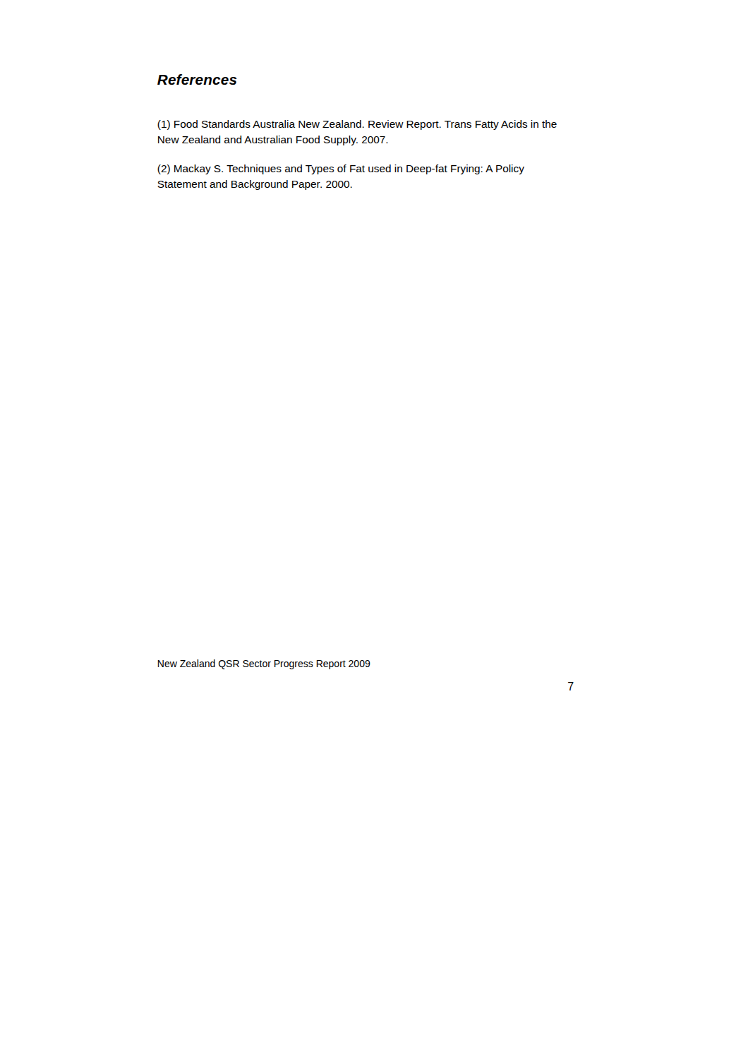References
(1) Food Standards Australia New Zealand. Review Report. Trans Fatty Acids in the New Zealand and Australian Food Supply. 2007.
(2) Mackay S. Techniques and Types of Fat used in Deep-fat Frying: A Policy Statement and Background Paper. 2000.
New Zealand QSR Sector Progress Report 2009
7